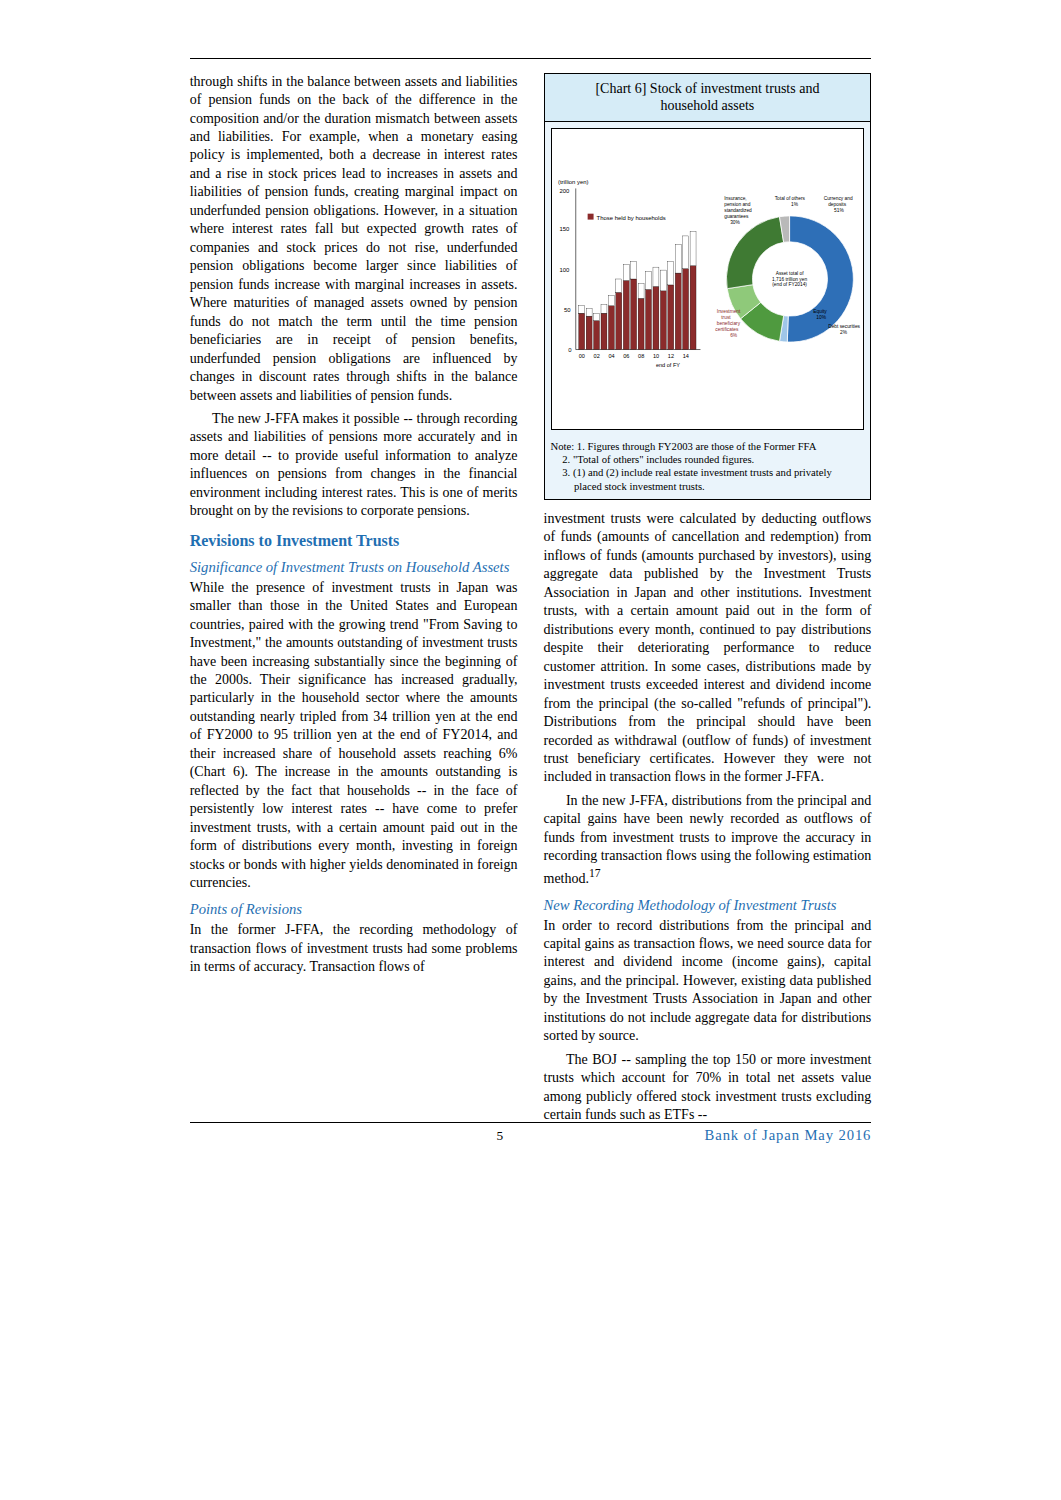through shifts in the balance between assets and liabilities of pension funds on the back of the difference in the composition and/or the duration mismatch between assets and liabilities. For example, when a monetary easing policy is implemented, both a decrease in interest rates and a rise in stock prices lead to increases in assets and liabilities of pension funds, creating marginal impact on underfunded pension obligations. However, in a situation where interest rates fall but expected growth rates of companies and stock prices do not rise, underfunded pension obligations become larger since liabilities of pension funds increase with marginal increases in assets. Where maturities of managed assets owned by pension funds do not match the term until the time pension beneficiaries are in receipt of pension benefits, underfunded pension obligations are influenced by changes in discount rates through shifts in the balance between assets and liabilities of pension funds.
The new J-FFA makes it possible -- through recording assets and liabilities of pensions more accurately and in more detail -- to provide useful information to analyze influences on pensions from changes in the financial environment including interest rates. This is one of merits brought on by the revisions to corporate pensions.
Revisions to Investment Trusts
Significance of Investment Trusts on Household Assets
While the presence of investment trusts in Japan was smaller than those in the United States and European countries, paired with the growing trend "From Saving to Investment," the amounts outstanding of investment trusts have been increasing substantially since the beginning of the 2000s. Their significance has increased gradually, particularly in the household sector where the amounts outstanding nearly tripled from 34 trillion yen at the end of FY2000 to 95 trillion yen at the end of FY2014, and their increased share of household assets reaching 6% (Chart 6). The increase in the amounts outstanding is reflected by the fact that households -- in the face of persistently low interest rates -- have come to prefer investment trusts, with a certain amount paid out in the form of distributions every month, investing in foreign stocks or bonds with higher yields denominated in foreign currencies.
Points of Revisions
In the former J-FFA, the recording methodology of transaction flows of investment trusts had some problems in terms of accuracy. Transaction flows of
[Chart 6] Stock of investment trusts and
household assets
(trillion yen) 200 150 100 50 0 Those held by households 00 02 04 06 08 10 12 14 end of FY Asset total of 1,716 trillion yen (end of FY2014) Insurance, pension and standardized guarantees 30% Total of others 1% Currency and deposits 51% Equity 10% Debt securities 2% Investment trust beneficiary certificates 6%
Note: 1. Figures through FY2003 are those of the Former FFA
2. "Total of others" includes rounded figures.
3. (1) and (2) include real estate investment trusts and privately
placed stock investment trusts.
investment trusts were calculated by deducting outflows of funds (amounts of cancellation and redemption) from inflows of funds (amounts purchased by investors), using aggregate data published by the Investment Trusts Association in Japan and other institutions. Investment trusts, with a certain amount paid out in the form of distributions every month, continued to pay distributions despite their deteriorating performance to reduce customer attrition. In some cases, distributions made by investment trusts exceeded interest and dividend income from the principal (the so-called "refunds of principal"). Distributions from the principal should have been recorded as withdrawal (outflow of funds) of investment trust beneficiary certificates. However they were not included in transaction flows in the former J-FFA.
In the new J-FFA, distributions from the principal and capital gains have been newly recorded as outflows of funds from investment trusts to improve the accuracy in recording transaction flows using the following estimation method.17
New Recording Methodology of Investment Trusts
In order to record distributions from the principal and capital gains as transaction flows, we need source data for interest and dividend income (income gains), capital gains, and the principal. However, existing data published by the Investment Trusts Association in Japan and other institutions do not include aggregate data for distributions sorted by source.
The BOJ -- sampling the top 150 or more investment trusts which account for 70% in total net assets value among publicly offered stock investment trusts excluding certain funds such as ETFs --
5
Bank of Japan May 2016